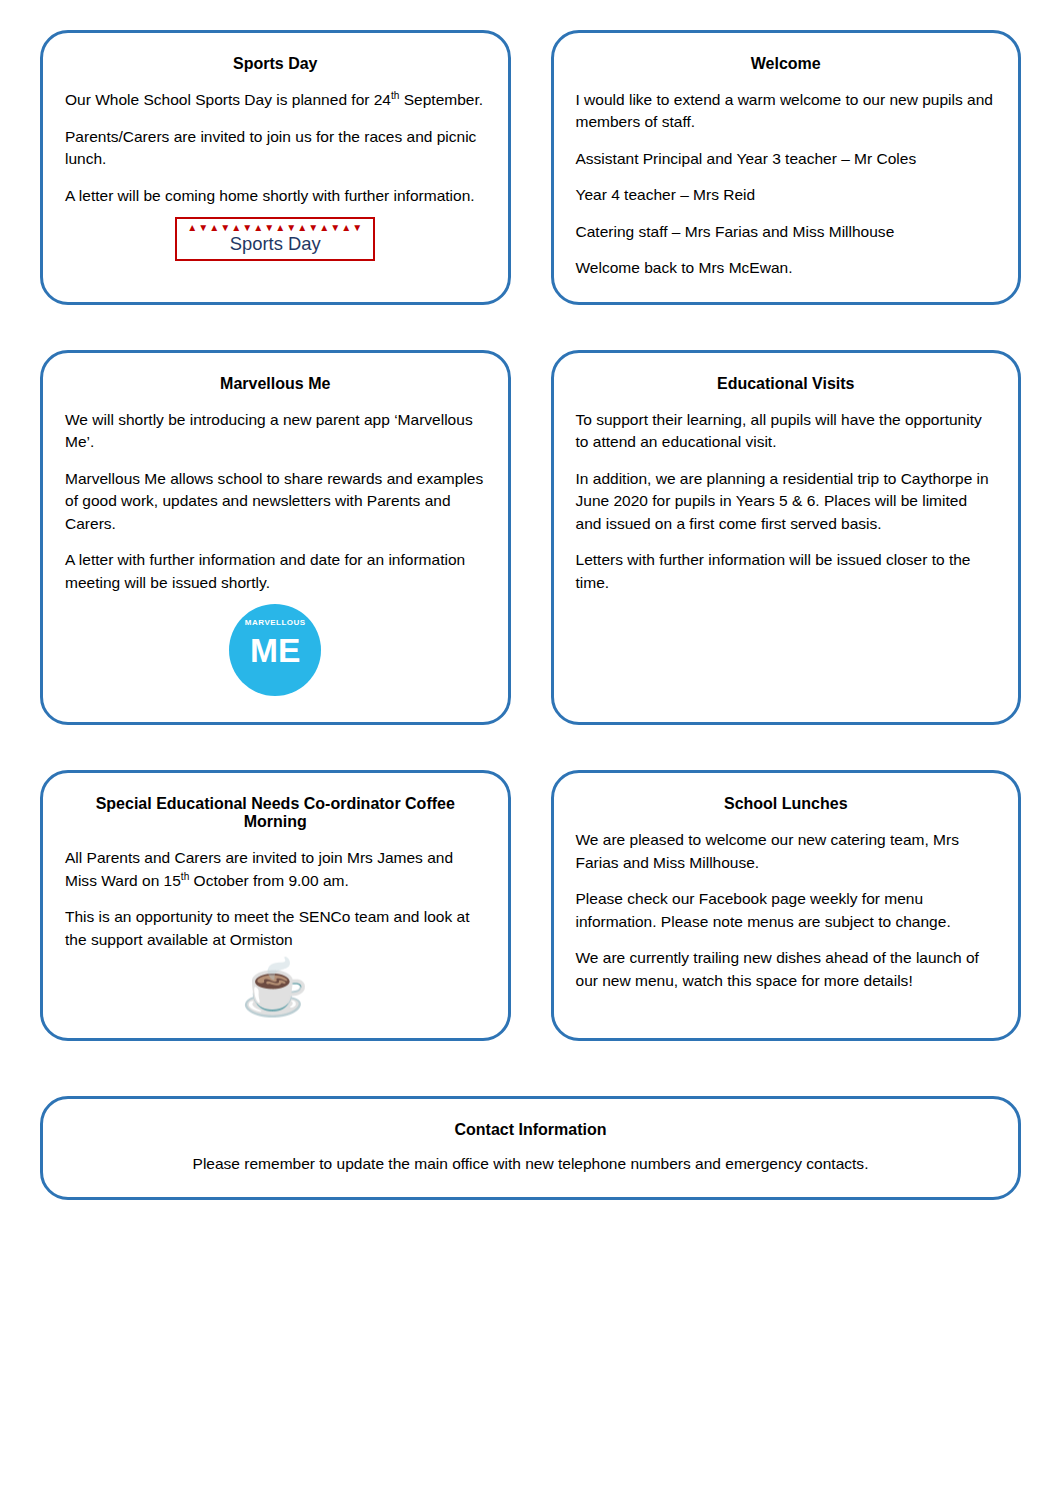Sports Day
Our Whole School Sports Day is planned for 24th September.
Parents/Carers are invited to join us for the races and picnic lunch.
A letter will be coming home shortly with further information.
▲▼▲▼▲▼▲▼▲▼▲▼▲▼▲▼ Sports Day
Welcome
I would like to extend a warm welcome to our new pupils and members of staff.
Assistant Principal and Year 3 teacher – Mr Coles
Year 4 teacher – Mrs Reid
Catering staff – Mrs Farias and Miss Millhouse
Welcome back to Mrs McEwan.
Marvellous Me
We will shortly be introducing a new parent app ‘Marvellous Me’.
Marvellous Me allows school to share rewards and examples of good work, updates and newsletters with Parents and Carers.
A letter with further information and date for an information meeting will be issued shortly.
MARVELLOUS ME
Educational Visits
To support their learning, all pupils will have the opportunity to attend an educational visit.
In addition, we are planning a residential trip to Caythorpe in June 2020 for pupils in Years 5 & 6. Places will be limited and issued on a first come first served basis.
Letters with further information will be issued closer to the time.
Special Educational Needs Co-ordinator Coffee Morning
All Parents and Carers are invited to join Mrs James and Miss Ward on 15th October from 9.00 am.
This is an opportunity to meet the SENCo team and look at the support available at Ormiston
☕
School Lunches
We are pleased to welcome our new catering team, Mrs Farias and Miss Millhouse.
Please check our Facebook page weekly for menu information. Please note menus are subject to change.
We are currently trailing new dishes ahead of the launch of our new menu, watch this space for more details!
Contact Information
Please remember to update the main office with new telephone numbers and emergency contacts.